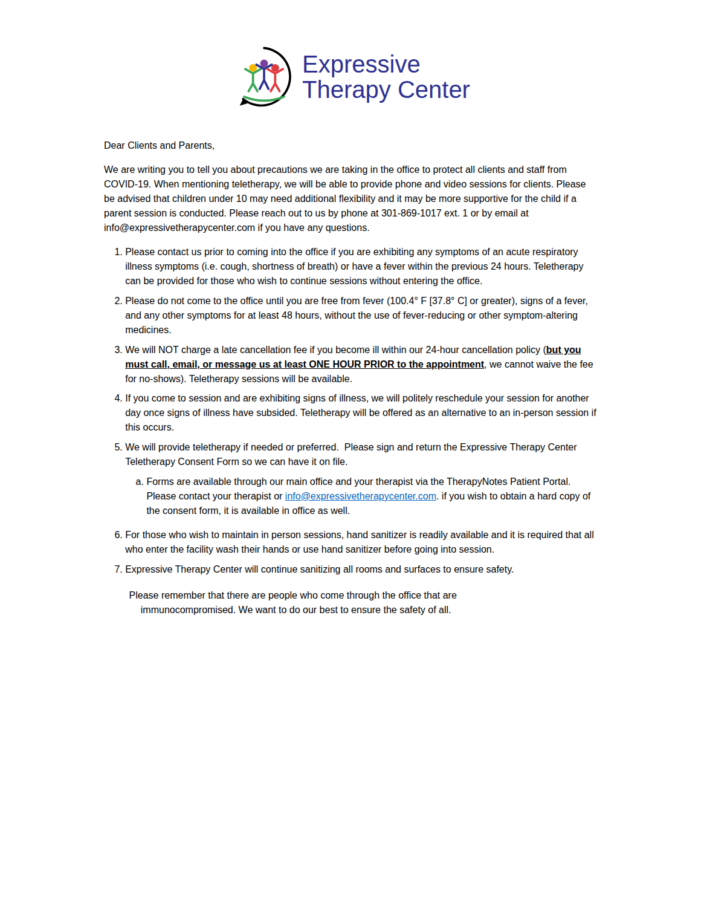Expressive
Therapy Center
Dear Clients and Parents,
We are writing you to tell you about precautions we are taking in the office to protect all clients and staff from COVID-19. When mentioning teletherapy, we will be able to provide phone and video sessions for clients. Please be advised that children under 10 may need additional flexibility and it may be more supportive for the child if a parent session is conducted. Please reach out to us by phone at 301-869-1017 ext. 1 or by email at info@expressivetherapycenter.com if you have any questions.
Please contact us prior to coming into the office if you are exhibiting any symptoms of an acute respiratory illness symptoms (i.e. cough, shortness of breath) or have a fever within the previous 24 hours. Teletherapy can be provided for those who wish to continue sessions without entering the office.
Please do not come to the office until you are free from fever (100.4° F [37.8° C] or greater), signs of a fever, and any other symptoms for at least 48 hours, without the use of fever-reducing or other symptom-altering medicines.
We will NOT charge a late cancellation fee if you become ill within our 24-hour cancellation policy (but you must call, email, or message us at least ONE HOUR PRIOR to the appointment, we cannot waive the fee for no-shows). Teletherapy sessions will be available.
If you come to session and are exhibiting signs of illness, we will politely reschedule your session for another day once signs of illness have subsided. Teletherapy will be offered as an alternative to an in-person session if this occurs.
We will provide teletherapy if needed or preferred. Please sign and return the Expressive Therapy Center Teletherapy Consent Form so we can have it on file.
Forms are available through our main office and your therapist via the TherapyNotes Patient Portal. Please contact your therapist or info@expressivetherapycenter.com. if you wish to obtain a hard copy of the consent form, it is available in office as well.
For those who wish to maintain in person sessions, hand sanitizer is readily available and it is required that all who enter the facility wash their hands or use hand sanitizer before going into session.
Expressive Therapy Center will continue sanitizing all rooms and surfaces to ensure safety.
Please remember that there are people who come through the office that are
immunocompromised. We want to do our best to ensure the safety of all.